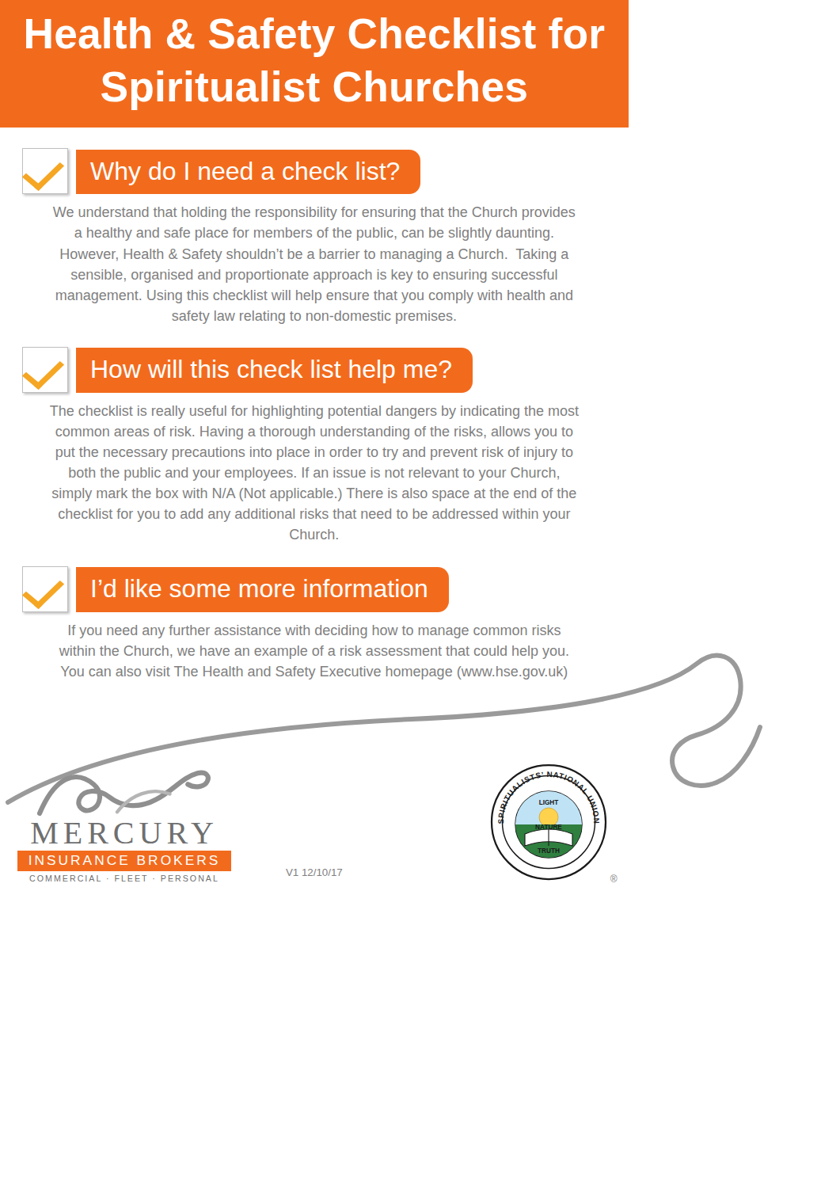Health & Safety Checklist for Spiritualist Churches
Why do I need a check list?
We understand that holding the responsibility for ensuring that the Church provides a healthy and safe place for members of the public, can be slightly daunting. However, Health & Safety shouldn’t be a barrier to managing a Church. Taking a sensible, organised and proportionate approach is key to ensuring successful management. Using this checklist will help ensure that you comply with health and safety law relating to non-domestic premises.
How will this check list help me?
The checklist is really useful for highlighting potential dangers by indicating the most common areas of risk. Having a thorough understanding of the risks, allows you to put the necessary precautions into place in order to try and prevent risk of injury to both the public and your employees. If an issue is not relevant to your Church, simply mark the box with N/A (Not applicable.) There is also space at the end of the checklist for you to add any additional risks that need to be addressed within your Church.
I’d like some more information
If you need any further assistance with deciding how to manage common risks within the Church, we have an example of a risk assessment that could help you. You can also visit The Health and Safety Executive homepage (www.hse.gov.uk)
MERCURY
INSURANCE BROKERS
COMMERCIAL · FLEET · PERSONAL
V1 12/10/17
SPIRITUALISTS’ NATIONAL UNION LIGHT NATURE TRUTH
®